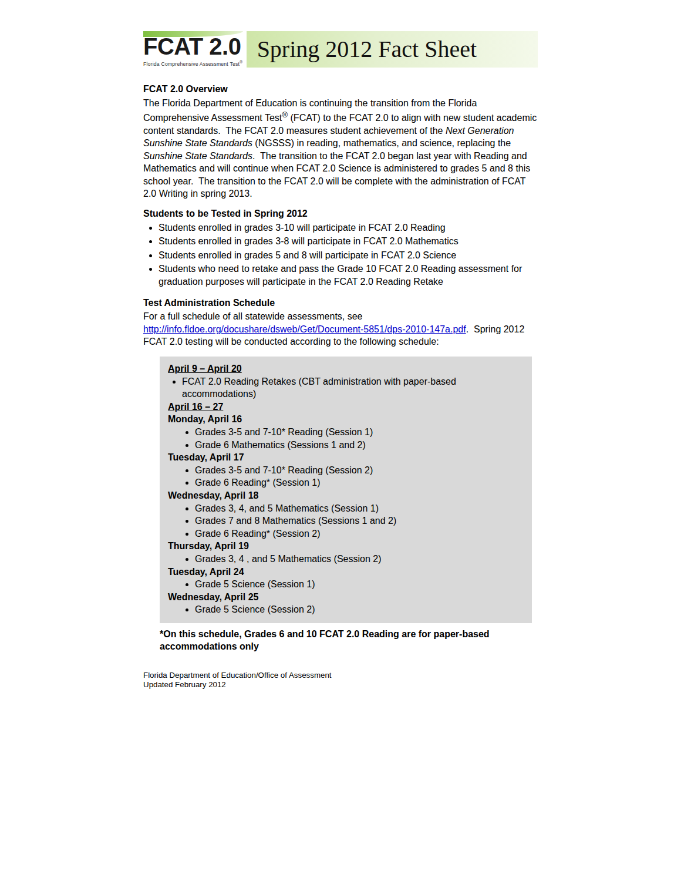FCAT 2.0
Florida Comprehensive Assessment Test®
Spring 2012 Fact Sheet
FCAT 2.0 Overview
The Florida Department of Education is continuing the transition from the Florida Comprehensive Assessment Test® (FCAT) to the FCAT 2.0 to align with new student academic content standards. The FCAT 2.0 measures student achievement of the Next Generation Sunshine State Standards (NGSSS) in reading, mathematics, and science, replacing the Sunshine State Standards. The transition to the FCAT 2.0 began last year with Reading and Mathematics and will continue when FCAT 2.0 Science is administered to grades 5 and 8 this school year. The transition to the FCAT 2.0 will be complete with the administration of FCAT 2.0 Writing in spring 2013.
Students to be Tested in Spring 2012
Students enrolled in grades 3-10 will participate in FCAT 2.0 Reading
Students enrolled in grades 3-8 will participate in FCAT 2.0 Mathematics
Students enrolled in grades 5 and 8 will participate in FCAT 2.0 Science
Students who need to retake and pass the Grade 10 FCAT 2.0 Reading assessment for graduation purposes will participate in the FCAT 2.0 Reading Retake
Test Administration Schedule
For a full schedule of all statewide assessments, see
http://info.fldoe.org/docushare/dsweb/Get/Document-5851/dps-2010-147a.pdf. Spring 2012 FCAT 2.0 testing will be conducted according to the following schedule:
April 9 – April 20
FCAT 2.0 Reading Retakes (CBT administration with paper-based accommodations)
April 16 – 27
Monday, April 16
Grades 3-5 and 7-10* Reading (Session 1)
Grade 6 Mathematics (Sessions 1 and 2)
Tuesday, April 17
Grades 3-5 and 7-10* Reading (Session 2)
Grade 6 Reading* (Session 1)
Wednesday, April 18
Grades 3, 4, and 5 Mathematics (Session 1)
Grades 7 and 8 Mathematics (Sessions 1 and 2)
Grade 6 Reading* (Session 2)
Thursday, April 19
Grades 3, 4 , and 5 Mathematics (Session 2)
Tuesday, April 24
Grade 5 Science (Session 1)
Wednesday, April 25
Grade 5 Science (Session 2)
*On this schedule, Grades 6 and 10 FCAT 2.0 Reading are for paper-based accommodations only
Florida Department of Education/Office of Assessment
Updated February 2012